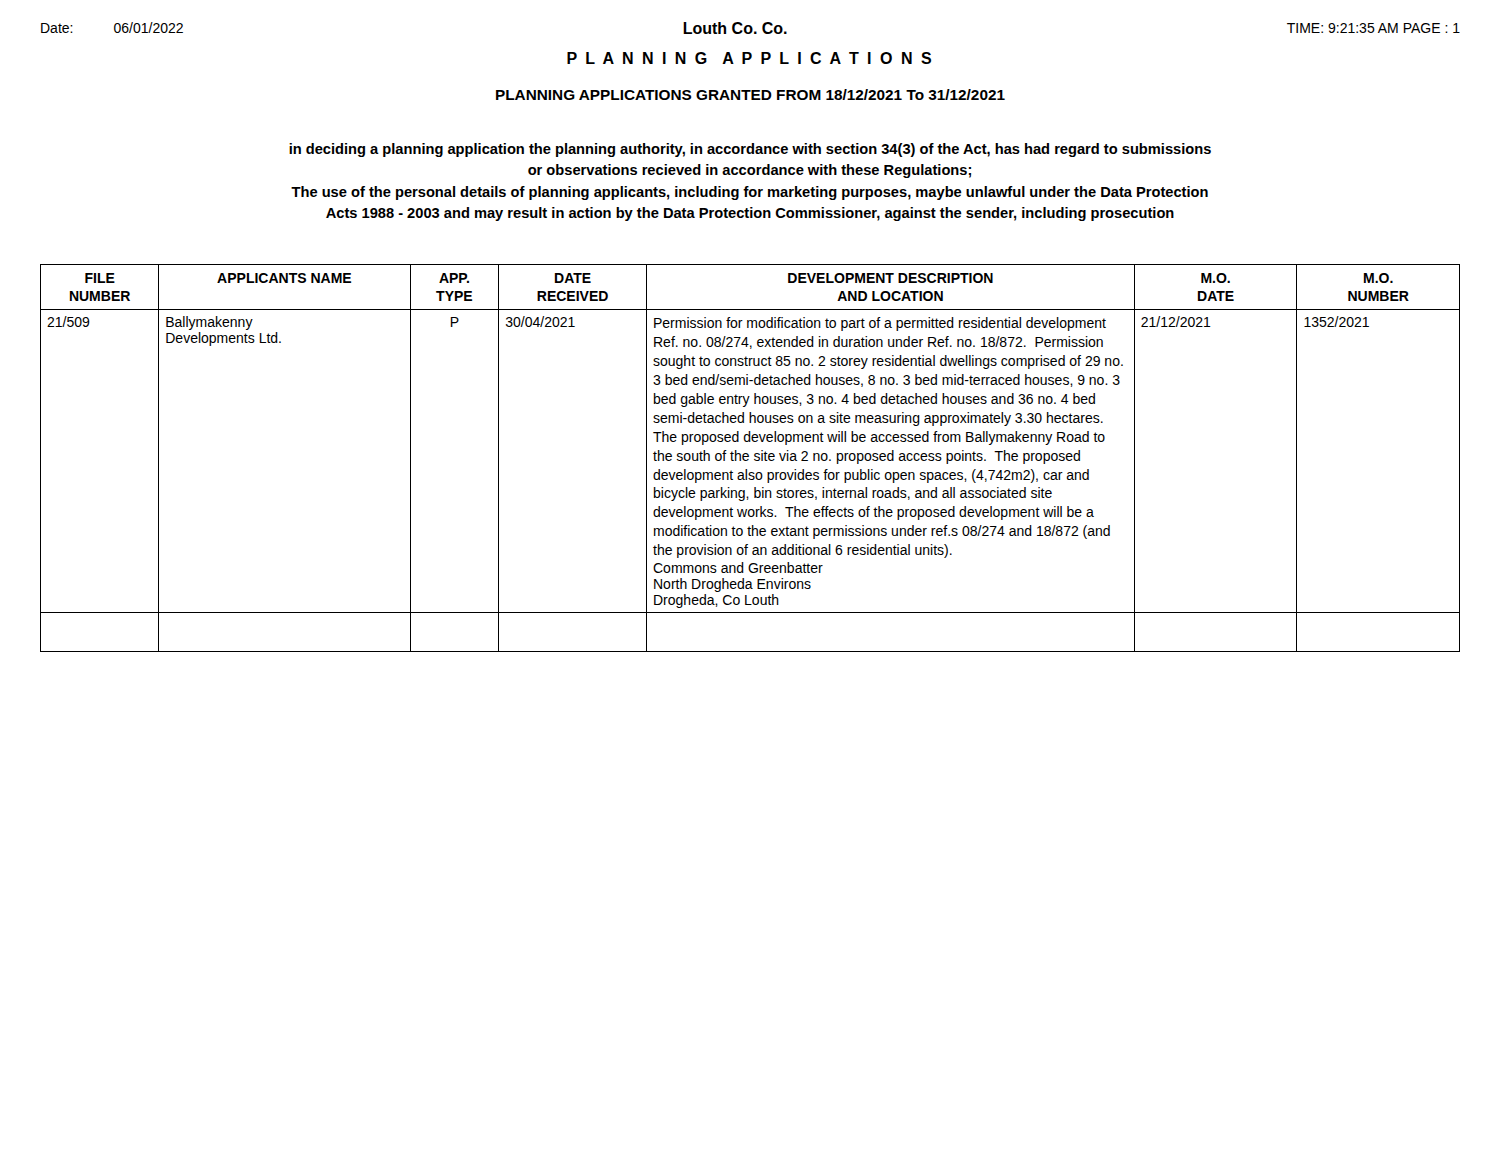Date: 06/01/2022
Louth Co. Co.
TIME: 9:21:35 AM PAGE : 1
P L A N N I N G A P P L I C A T I O N S
PLANNING APPLICATIONS GRANTED FROM 18/12/2021 To 31/12/2021
in deciding a planning application the planning authority, in accordance with section 34(3) of the Act, has had regard to submissions
or observations recieved in accordance with these Regulations;
The use of the personal details of planning applicants, including for marketing purposes, maybe unlawful under the Data Protection
Acts 1988 - 2003 and may result in action by the Data Protection Commissioner, against the sender, including prosecution
| FILE NUMBER | APPLICANTS NAME | APP. TYPE | DATE RECEIVED | DEVELOPMENT DESCRIPTION AND LOCATION | M.O. DATE | M.O. NUMBER |
| --- | --- | --- | --- | --- | --- | --- |
| 21/509 | Ballymakenny Developments Ltd. | P | 30/04/2021 | Permission for modification to part of a permitted residential development Ref. no. 08/274, extended in duration under Ref. no. 18/872. Permission sought to construct 85 no. 2 storey residential dwellings comprised of 29 no. 3 bed end/semi-detached houses, 8 no. 3 bed mid-terraced houses, 9 no. 3 bed gable entry houses, 3 no. 4 bed detached houses and 36 no. 4 bed semi-detached houses on a site measuring approximately 3.30 hectares. The proposed development will be accessed from Ballymakenny Road to the south of the site via 2 no. proposed access points. The proposed development also provides for public open spaces, (4,742m2), car and bicycle parking, bin stores, internal roads, and all associated site development works. The effects of the proposed development will be a modification to the extant permissions under ref.s 08/274 and 18/872 (and the provision of an additional 6 residential units). Commons and Greenbatter North Drogheda Environs Drogheda, Co Louth | 21/12/2021 | 1352/2021 |